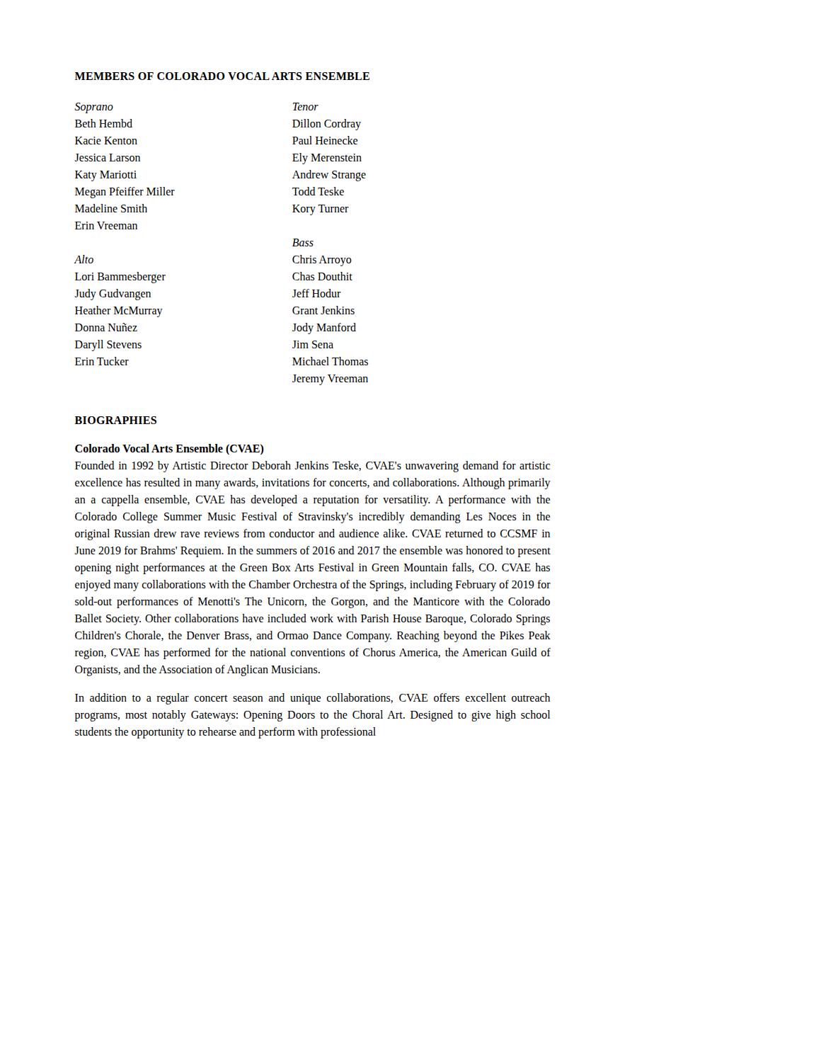MEMBERS OF COLORADO VOCAL ARTS ENSEMBLE
Soprano
Beth Hembd
Kacie Kenton
Jessica Larson
Katy Mariotti
Megan Pfeiffer Miller
Madeline Smith
Erin Vreeman
Alto
Lori Bammesberger
Judy Gudvangen
Heather McMurray
Donna Nuñez
Daryll Stevens
Erin Tucker
Tenor
Dillon Cordray
Paul Heinecke
Ely Merenstein
Andrew Strange
Todd Teske
Kory Turner
Bass
Chris Arroyo
Chas Douthit
Jeff Hodur
Grant Jenkins
Jody Manford
Jim Sena
Michael Thomas
Jeremy Vreeman
BIOGRAPHIES
Colorado Vocal Arts Ensemble (CVAE)
Founded in 1992 by Artistic Director Deborah Jenkins Teske, CVAE's unwavering demand for artistic excellence has resulted in many awards, invitations for concerts, and collaborations. Although primarily an a cappella ensemble, CVAE has developed a reputation for versatility. A performance with the Colorado College Summer Music Festival of Stravinsky's incredibly demanding Les Noces in the original Russian drew rave reviews from conductor and audience alike. CVAE returned to CCSMF in June 2019 for Brahms' Requiem. In the summers of 2016 and 2017 the ensemble was honored to present opening night performances at the Green Box Arts Festival in Green Mountain falls, CO. CVAE has enjoyed many collaborations with the Chamber Orchestra of the Springs, including February of 2019 for sold-out performances of Menotti's The Unicorn, the Gorgon, and the Manticore with the Colorado Ballet Society. Other collaborations have included work with Parish House Baroque, Colorado Springs Children's Chorale, the Denver Brass, and Ormao Dance Company. Reaching beyond the Pikes Peak region, CVAE has performed for the national conventions of Chorus America, the American Guild of Organists, and the Association of Anglican Musicians.
In addition to a regular concert season and unique collaborations, CVAE offers excellent outreach programs, most notably Gateways: Opening Doors to the Choral Art. Designed to give high school students the opportunity to rehearse and perform with professional